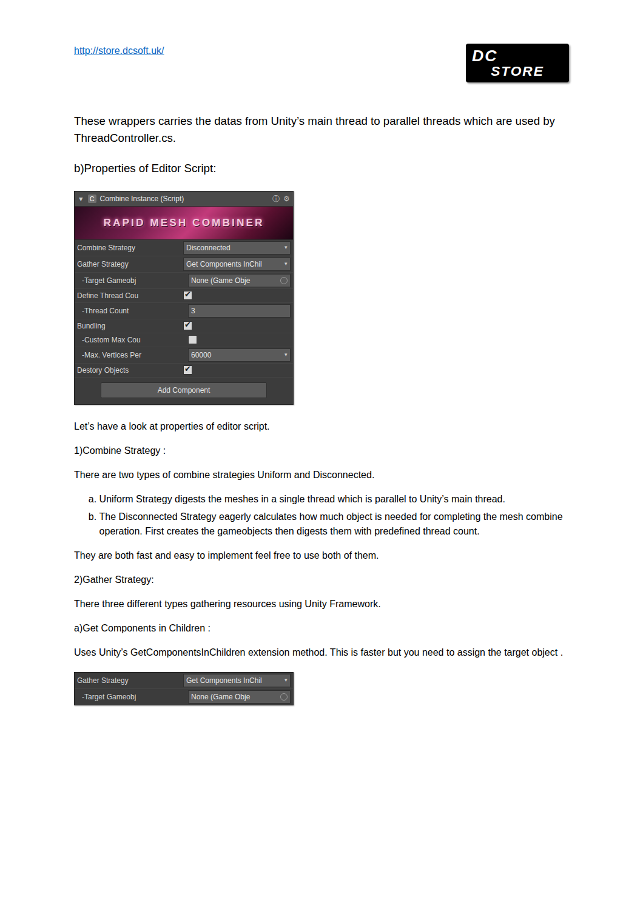http://store.dcsoft.uk/
DC STORE
These wrappers carries the datas from Unity’s main thread to parallel threads which are used by ThreadController.cs.
b)Properties of Editor Script:
▼ C Combine Instance (Script) ⓘ ⚙
RAPID MESH COMBINER
Combine Strategy Disconnected ▾
Gather Strategy Get Components InChil▾
-Target Gameobj None (Game Obje
Define Thread Cou
-Thread Count 3
Bundling
-Custom Max Cou
-Max. Vertices Per 60000 ▾
Destory Objects
Add Component
Let’s have a look at properties of editor script.
1)Combine Strategy :
There are two types of combine strategies Uniform and Disconnected.
Uniform Strategy digests the meshes in a single thread which is parallel to Unity’s main thread.
The Disconnected Strategy eagerly calculates how much object is needed for completing the mesh combine operation. First creates the gameobjects then digests them with predefined thread count.
They are both fast and easy to implement feel free to use both of them.
2)Gather Strategy:
There three different types gathering resources using Unity Framework.
a)Get Components in Children :
Uses Unity’s GetComponentsInChildren extension method. This is faster but you need to assign the target object .
Gather Strategy Get Components InChil▾
-Target Gameobj None (Game Obje